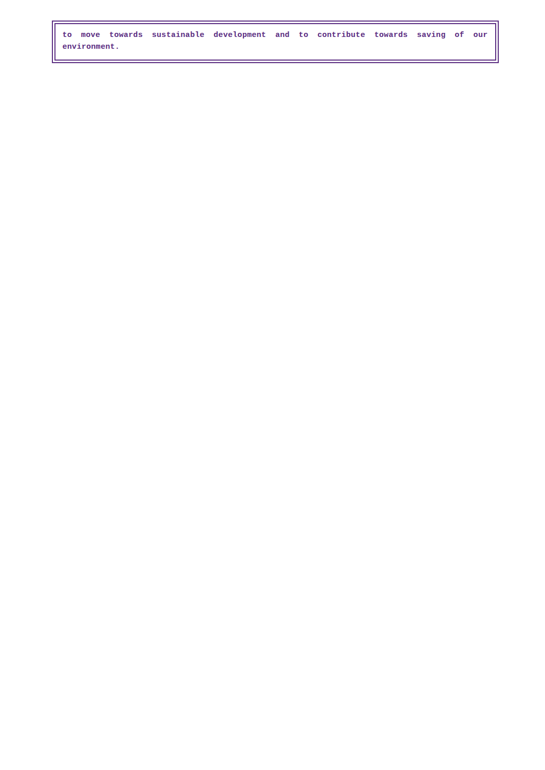to move towards sustainable development and to contribute towards saving of our environment.